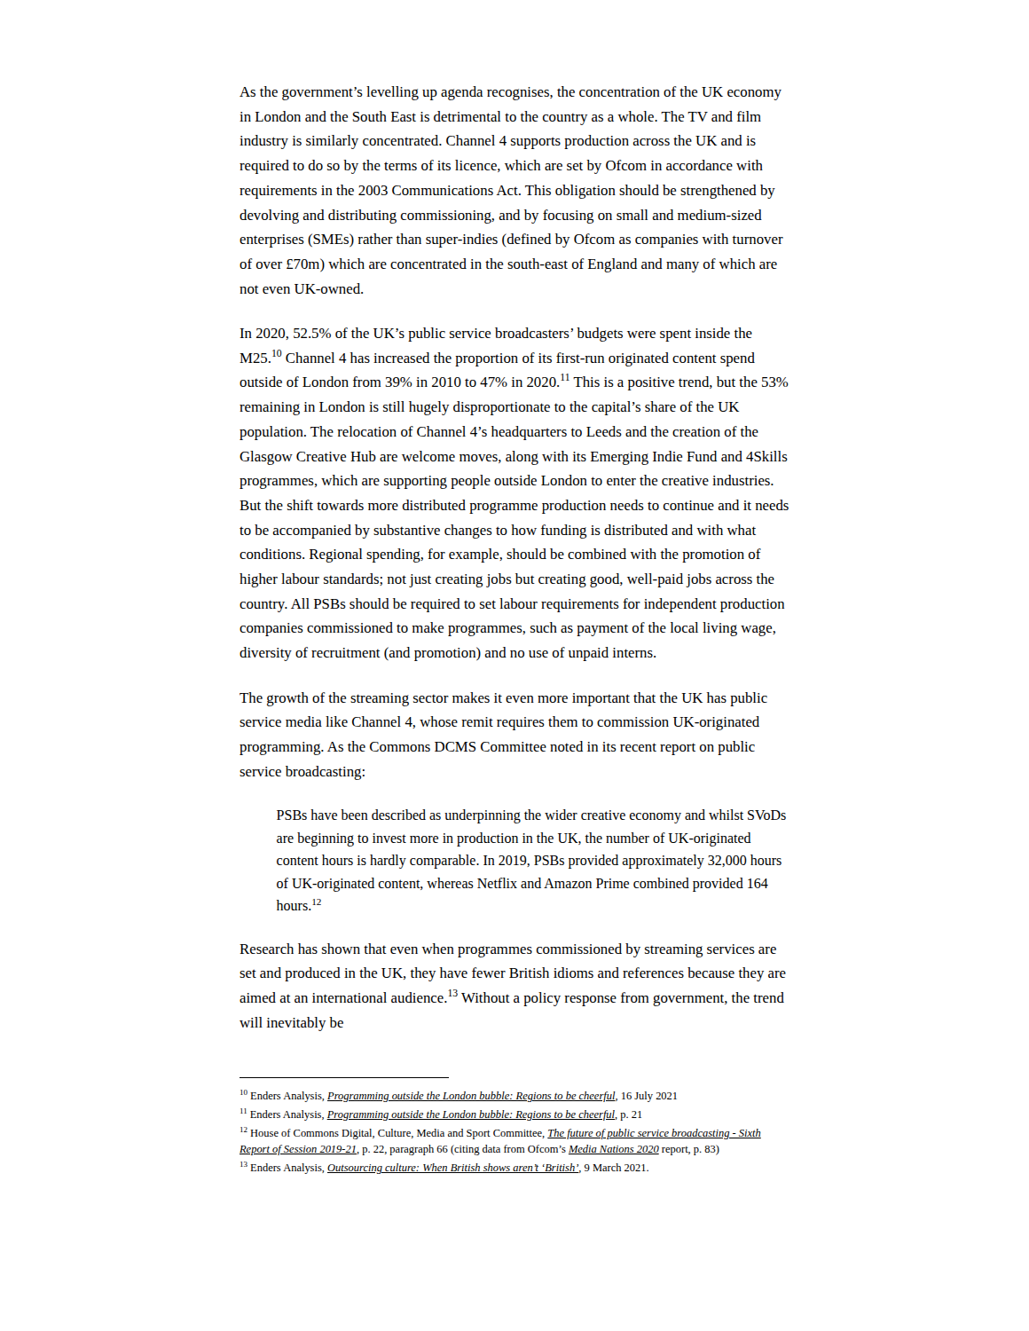As the government’s levelling up agenda recognises, the concentration of the UK economy in London and the South East is detrimental to the country as a whole. The TV and film industry is similarly concentrated. Channel 4 supports production across the UK and is required to do so by the terms of its licence, which are set by Ofcom in accordance with requirements in the 2003 Communications Act. This obligation should be strengthened by devolving and distributing commissioning, and by focusing on small and medium-sized enterprises (SMEs) rather than super-indies (defined by Ofcom as companies with turnover of over £70m) which are concentrated in the south-east of England and many of which are not even UK-owned.
In 2020, 52.5% of the UK’s public service broadcasters’ budgets were spent inside the M25.10 Channel 4 has increased the proportion of its first-run originated content spend outside of London from 39% in 2010 to 47% in 2020.11 This is a positive trend, but the 53% remaining in London is still hugely disproportionate to the capital’s share of the UK population. The relocation of Channel 4’s headquarters to Leeds and the creation of the Glasgow Creative Hub are welcome moves, along with its Emerging Indie Fund and 4Skills programmes, which are supporting people outside London to enter the creative industries. But the shift towards more distributed programme production needs to continue and it needs to be accompanied by substantive changes to how funding is distributed and with what conditions. Regional spending, for example, should be combined with the promotion of higher labour standards; not just creating jobs but creating good, well-paid jobs across the country. All PSBs should be required to set labour requirements for independent production companies commissioned to make programmes, such as payment of the local living wage, diversity of recruitment (and promotion) and no use of unpaid interns.
The growth of the streaming sector makes it even more important that the UK has public service media like Channel 4, whose remit requires them to commission UK-originated programming. As the Commons DCMS Committee noted in its recent report on public service broadcasting:
PSBs have been described as underpinning the wider creative economy and whilst SVoDs are beginning to invest more in production in the UK, the number of UK-originated content hours is hardly comparable. In 2019, PSBs provided approximately 32,000 hours of UK-originated content, whereas Netflix and Amazon Prime combined provided 164 hours.12
Research has shown that even when programmes commissioned by streaming services are set and produced in the UK, they have fewer British idioms and references because they are aimed at an international audience.13 Without a policy response from government, the trend will inevitably be
10 Enders Analysis, Programming outside the London bubble: Regions to be cheerful, 16 July 2021
11 Enders Analysis, Programming outside the London bubble: Regions to be cheerful, p. 21
12 House of Commons Digital, Culture, Media and Sport Committee, The future of public service broadcasting - Sixth Report of Session 2019-21, p. 22, paragraph 66 (citing data from Ofcom’s Media Nations 2020 report, p. 83)
13 Enders Analysis, Outsourcing culture: When British shows aren’t ‘British’, 9 March 2021.